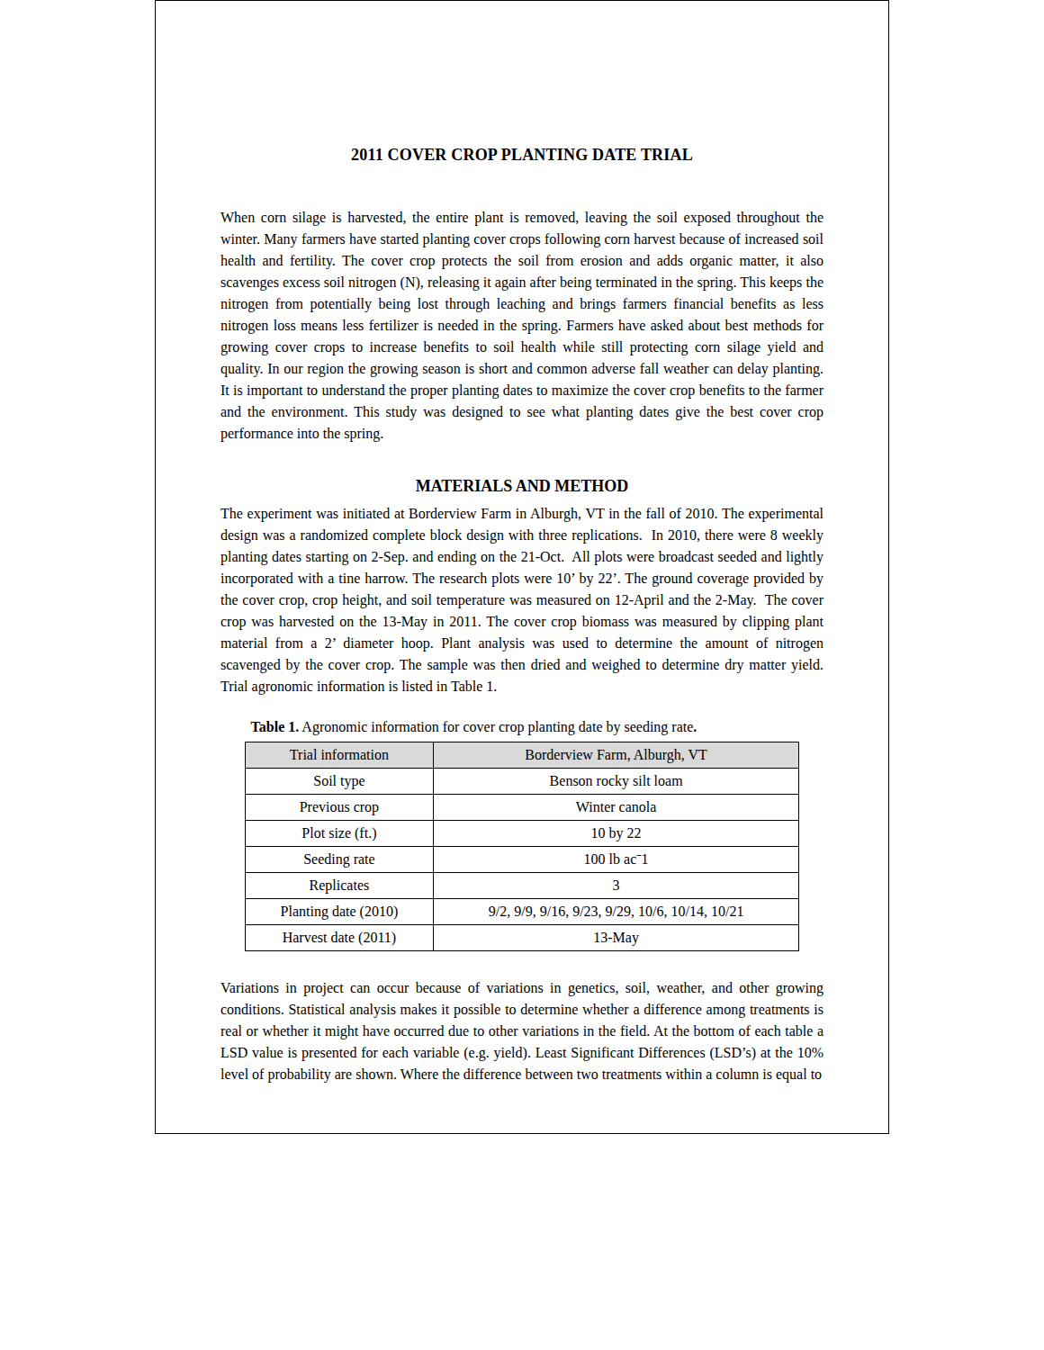2011 COVER CROP PLANTING DATE TRIAL
When corn silage is harvested, the entire plant is removed, leaving the soil exposed throughout the winter. Many farmers have started planting cover crops following corn harvest because of increased soil health and fertility. The cover crop protects the soil from erosion and adds organic matter, it also scavenges excess soil nitrogen (N), releasing it again after being terminated in the spring. This keeps the nitrogen from potentially being lost through leaching and brings farmers financial benefits as less nitrogen loss means less fertilizer is needed in the spring. Farmers have asked about best methods for growing cover crops to increase benefits to soil health while still protecting corn silage yield and quality. In our region the growing season is short and common adverse fall weather can delay planting. It is important to understand the proper planting dates to maximize the cover crop benefits to the farmer and the environment. This study was designed to see what planting dates give the best cover crop performance into the spring.
MATERIALS AND METHOD
The experiment was initiated at Borderview Farm in Alburgh, VT in the fall of 2010. The experimental design was a randomized complete block design with three replications. In 2010, there were 8 weekly planting dates starting on 2-Sep. and ending on the 21-Oct. All plots were broadcast seeded and lightly incorporated with a tine harrow. The research plots were 10’ by 22’. The ground coverage provided by the cover crop, crop height, and soil temperature was measured on 12-April and the 2-May. The cover crop was harvested on the 13-May in 2011. The cover crop biomass was measured by clipping plant material from a 2’ diameter hoop. Plant analysis was used to determine the amount of nitrogen scavenged by the cover crop. The sample was then dried and weighed to determine dry matter yield. Trial agronomic information is listed in Table 1.
Table 1. Agronomic information for cover crop planting date by seeding rate.
| Trial information | Borderview Farm, Alburgh, VT |
| Soil type | Benson rocky silt loam |
| Previous crop | Winter canola |
| Plot size (ft.) | 10 by 22 |
| Seeding rate | 100 lb acˉ1 |
| Replicates | 3 |
| Planting date (2010) | 9/2, 9/9, 9/16, 9/23, 9/29, 10/6, 10/14, 10/21 |
| Harvest date (2011) | 13-May |
Variations in project can occur because of variations in genetics, soil, weather, and other growing conditions. Statistical analysis makes it possible to determine whether a difference among treatments is real or whether it might have occurred due to other variations in the field. At the bottom of each table a LSD value is presented for each variable (e.g. yield). Least Significant Differences (LSD’s) at the 10% level of probability are shown. Where the difference between two treatments within a column is equal to